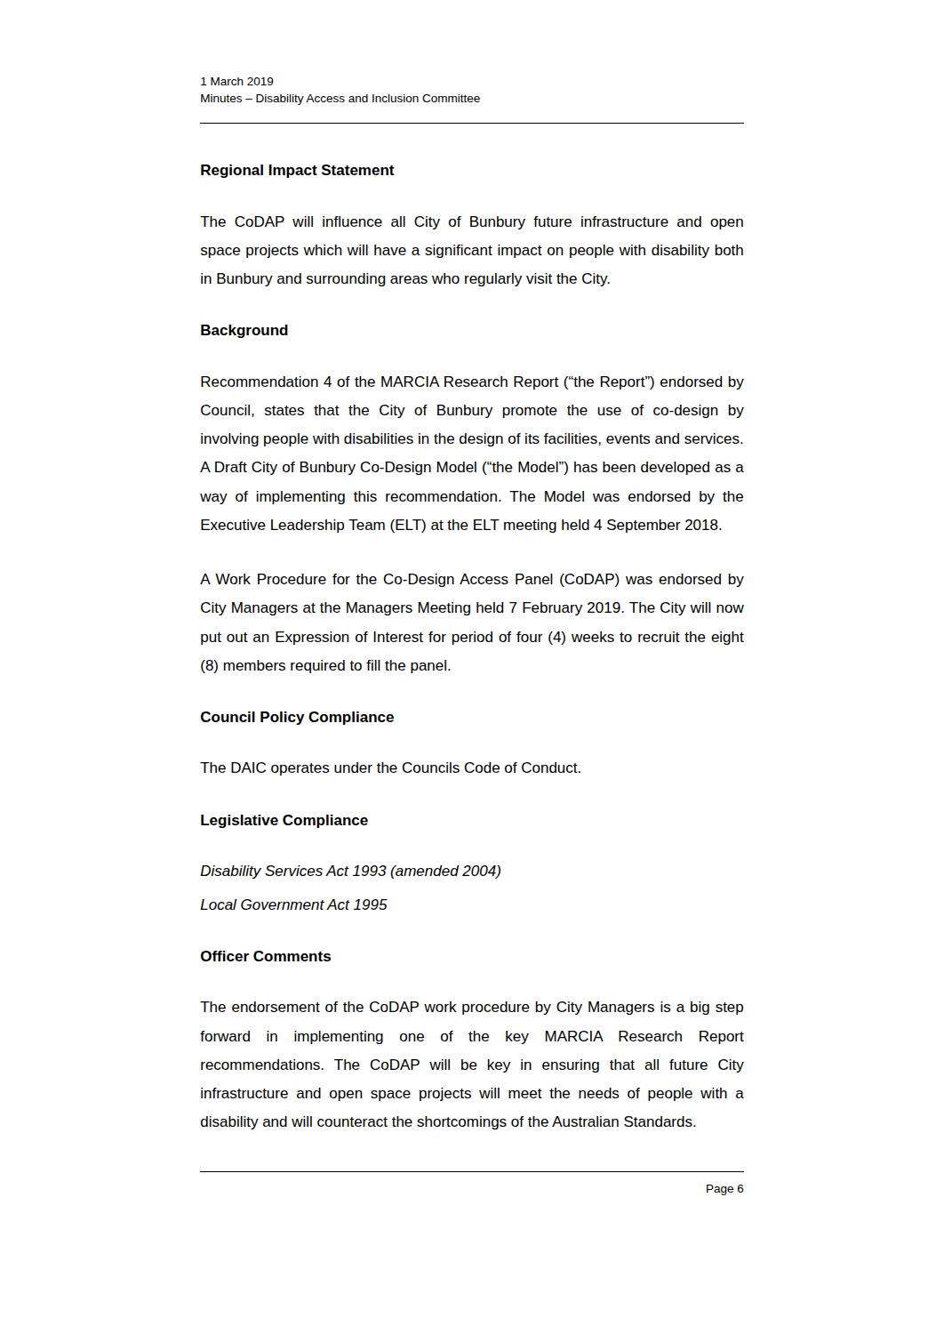1 March 2019 Minutes – Disability Access and Inclusion Committee
Regional Impact Statement
The CoDAP will influence all City of Bunbury future infrastructure and open space projects which will have a significant impact on people with disability both in Bunbury and surrounding areas who regularly visit the City.
Background
Recommendation 4 of the MARCIA Research Report (“the Report”) endorsed by Council, states that the City of Bunbury promote the use of co-design by involving people with disabilities in the design of its facilities, events and services. A Draft City of Bunbury Co-Design Model (“the Model”) has been developed as a way of implementing this recommendation. The Model was endorsed by the Executive Leadership Team (ELT) at the ELT meeting held 4 September 2018.
A Work Procedure for the Co-Design Access Panel (CoDAP) was endorsed by City Managers at the Managers Meeting held 7 February 2019. The City will now put out an Expression of Interest for period of four (4) weeks to recruit the eight (8) members required to fill the panel.
Council Policy Compliance
The DAIC operates under the Councils Code of Conduct.
Legislative Compliance
Disability Services Act 1993 (amended 2004)
Local Government Act 1995
Officer Comments
The endorsement of the CoDAP work procedure by City Managers is a big step forward in implementing one of the key MARCIA Research Report recommendations. The CoDAP will be key in ensuring that all future City infrastructure and open space projects will meet the needs of people with a disability and will counteract the shortcomings of the Australian Standards.
Page 6